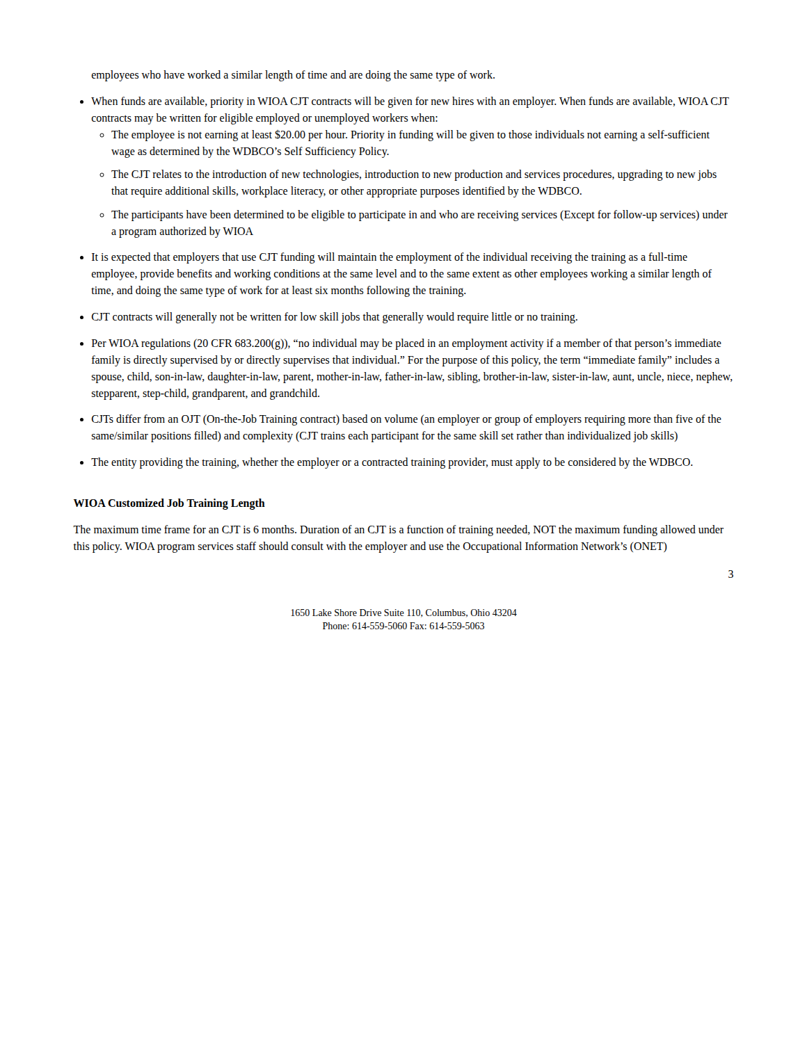employees who have worked a similar length of time and are doing the same type of work.
When funds are available, priority in WIOA CJT contracts will be given for new hires with an employer. When funds are available, WIOA CJT contracts may be written for eligible employed or unemployed workers when:
The employee is not earning at least $20.00 per hour. Priority in funding will be given to those individuals not earning a self-sufficient wage as determined by the WDBCO’s Self Sufficiency Policy.
The CJT relates to the introduction of new technologies, introduction to new production and services procedures, upgrading to new jobs that require additional skills, workplace literacy, or other appropriate purposes identified by the WDBCO.
The participants have been determined to be eligible to participate in and who are receiving services (Except for follow-up services) under a program authorized by WIOA
It is expected that employers that use CJT funding will maintain the employment of the individual receiving the training as a full-time employee, provide benefits and working conditions at the same level and to the same extent as other employees working a similar length of time, and doing the same type of work for at least six months following the training.
CJT contracts will generally not be written for low skill jobs that generally would require little or no training.
Per WIOA regulations (20 CFR 683.200(g)), “no individual may be placed in an employment activity if a member of that person’s immediate family is directly supervised by or directly supervises that individual.” For the purpose of this policy, the term “immediate family” includes a spouse, child, son-in-law, daughter-in-law, parent, mother-in-law, father-in-law, sibling, brother-in-law, sister-in-law, aunt, uncle, niece, nephew, stepparent, step-child, grandparent, and grandchild.
CJTs differ from an OJT (On-the-Job Training contract) based on volume (an employer or group of employers requiring more than five of the same/similar positions filled) and complexity (CJT trains each participant for the same skill set rather than individualized job skills)
The entity providing the training, whether the employer or a contracted training provider, must apply to be considered by the WDBCO.
WIOA Customized Job Training Length
The maximum time frame for an CJT is 6 months. Duration of an CJT is a function of training needed, NOT the maximum funding allowed under this policy. WIOA program services staff should consult with the employer and use the Occupational Information Network’s (ONET)
3
1650 Lake Shore Drive Suite 110, Columbus, Ohio 43204
Phone: 614-559-5060 Fax: 614-559-5063